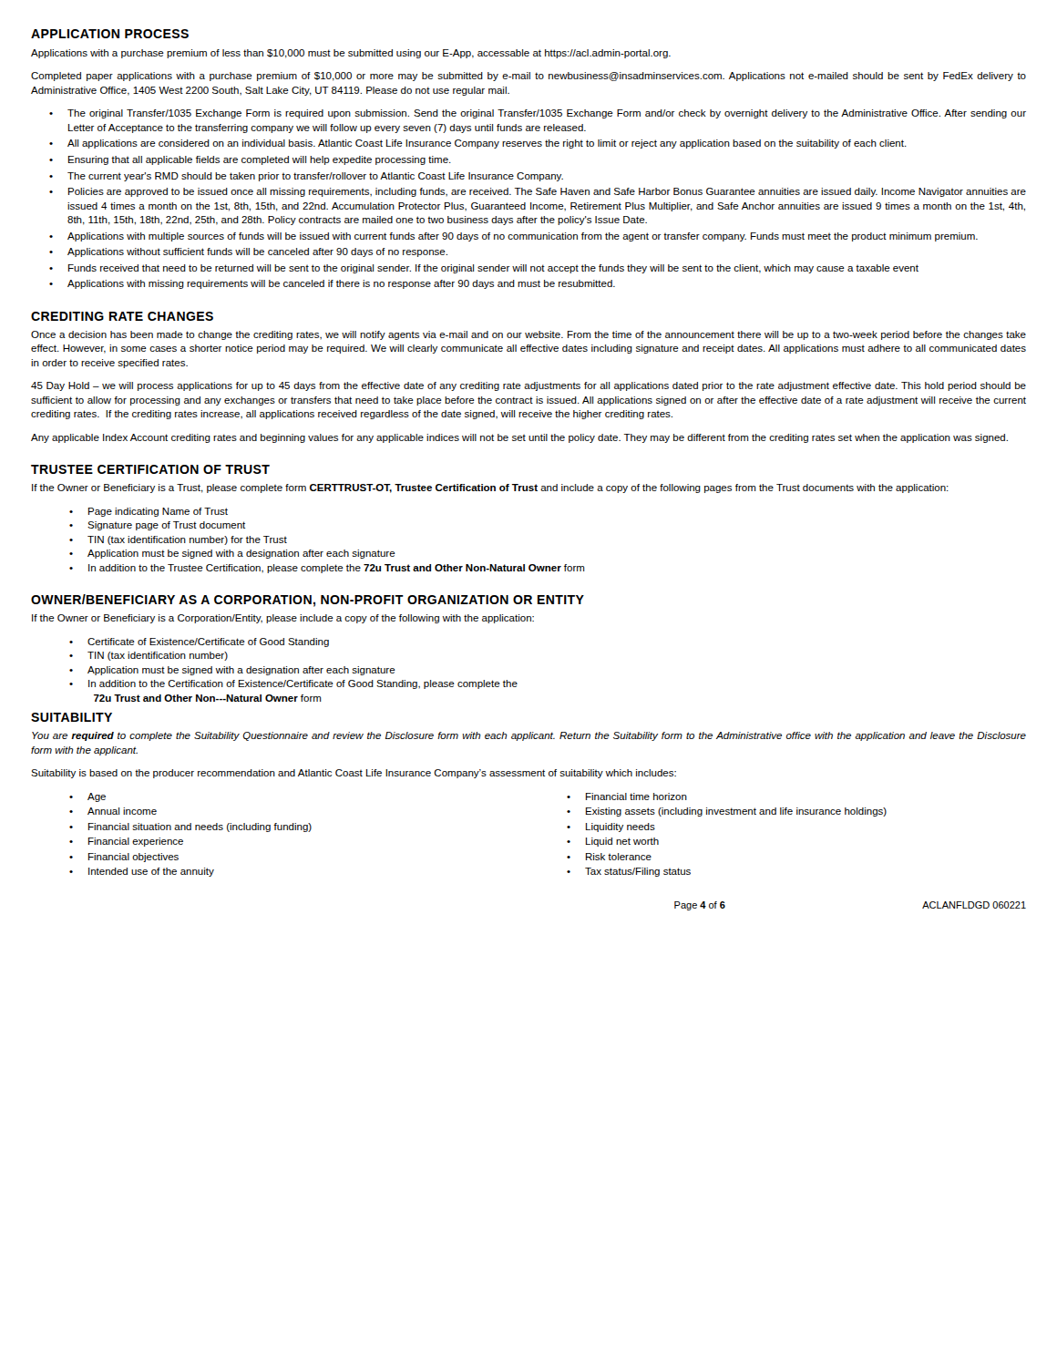Application Process
Applications with a purchase premium of less than $10,000 must be submitted using our E-App, accessable at https://acl.admin-portal.org.
Completed paper applications with a purchase premium of $10,000 or more may be submitted by e-mail to newbusiness@insadminservices.com. Applications not e-mailed should be sent by FedEx delivery to Administrative Office, 1405 West 2200 South, Salt Lake City, UT 84119. Please do not use regular mail.
The original Transfer/1035 Exchange Form is required upon submission. Send the original Transfer/1035 Exchange Form and/or check by overnight delivery to the Administrative Office. After sending our Letter of Acceptance to the transferring company we will follow up every seven (7) days until funds are released.
All applications are considered on an individual basis. Atlantic Coast Life Insurance Company reserves the right to limit or reject any application based on the suitability of each client.
Ensuring that all applicable fields are completed will help expedite processing time.
The current year's RMD should be taken prior to transfer/rollover to Atlantic Coast Life Insurance Company.
Policies are approved to be issued once all missing requirements, including funds, are received. The Safe Haven and Safe Harbor Bonus Guarantee annuities are issued daily. Income Navigator annuities are issued 4 times a month on the 1st, 8th, 15th, and 22nd. Accumulation Protector Plus, Guaranteed Income, Retirement Plus Multiplier, and Safe Anchor annuities are issued 9 times a month on the 1st, 4th, 8th, 11th, 15th, 18th, 22nd, 25th, and 28th. Policy contracts are mailed one to two business days after the policy's Issue Date.
Applications with multiple sources of funds will be issued with current funds after 90 days of no communication from the agent or transfer company. Funds must meet the product minimum premium.
Applications without sufficient funds will be canceled after 90 days of no response.
Funds received that need to be returned will be sent to the original sender. If the original sender will not accept the funds they will be sent to the client, which may cause a taxable event
Applications with missing requirements will be canceled if there is no response after 90 days and must be resubmitted.
Crediting Rate Changes
Once a decision has been made to change the crediting rates, we will notify agents via e-mail and on our website. From the time of the announcement there will be up to a two-week period before the changes take effect. However, in some cases a shorter notice period may be required. We will clearly communicate all effective dates including signature and receipt dates. All applications must adhere to all communicated dates in order to receive specified rates.
45 Day Hold – we will process applications for up to 45 days from the effective date of any crediting rate adjustments for all applications dated prior to the rate adjustment effective date. This hold period should be sufficient to allow for processing and any exchanges or transfers that need to take place before the contract is issued. All applications signed on or after the effective date of a rate adjustment will receive the current crediting rates. If the crediting rates increase, all applications received regardless of the date signed, will receive the higher crediting rates.
Any applicable Index Account crediting rates and beginning values for any applicable indices will not be set until the policy date. They may be different from the crediting rates set when the application was signed.
Trustee Certification of Trust
If the Owner or Beneficiary is a Trust, please complete form CERTTRUST-OT, Trustee Certification of Trust and include a copy of the following pages from the Trust documents with the application:
Page indicating Name of Trust
Signature page of Trust document
TIN (tax identification number) for the Trust
Application must be signed with a designation after each signature
In addition to the Trustee Certification, please complete the 72u Trust and Other Non-Natural Owner form
Owner/Beneficiary as a Corporation, Non-Profit Organization or Entity
If the Owner or Beneficiary is a Corporation/Entity, please include a copy of the following with the application:
Certificate of Existence/Certificate of Good Standing
TIN (tax identification number)
Application must be signed with a designation after each signature
In addition to the Certification of Existence/Certificate of Good Standing, please complete the
72u Trust and Other Non---Natural Owner form
Suitability
You are required to complete the Suitability Questionnaire and review the Disclosure form with each applicant. Return the Suitability form to the Administrative office with the application and leave the Disclosure form with the applicant.
Suitability is based on the producer recommendation and Atlantic Coast Life Insurance Company’s assessment of suitability which includes:
Age
Annual income
Financial situation and needs (including funding)
Financial experience
Financial objectives
Intended use of the annuity
Financial time horizon
Existing assets (including investment and life insurance holdings)
Liquidity needs
Liquid net worth
Risk tolerance
Tax status/Filing status
Page 4 of 6
ACLANFLDGD 060221